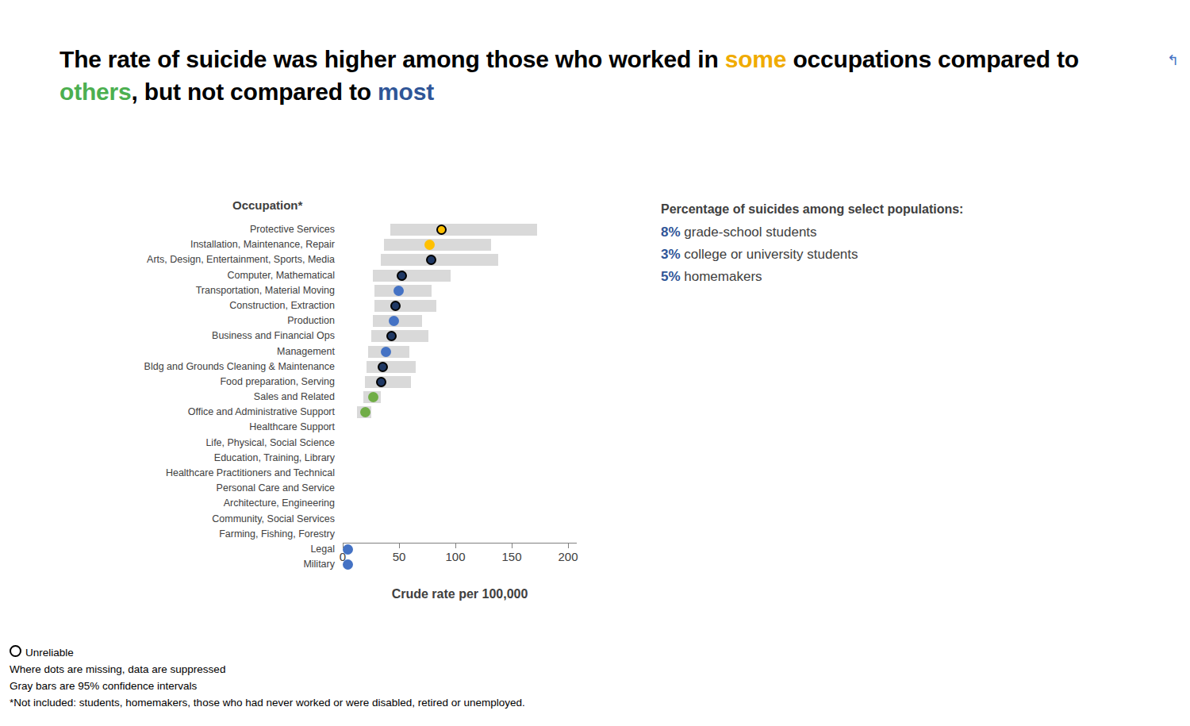↰
The rate of suicide was higher among those who worked in some occupations compared to others, but not compared to most
Occupation*
Protective Services
Installation, Maintenance, Repair
Arts, Design, Entertainment, Sports, Media
Computer, Mathematical
Transportation, Material Moving
Construction, Extraction
Production
Business and Financial Ops
Management
Bldg and Grounds Cleaning & Maintenance
Food preparation, Serving
Sales and Related
Office and Administrative Support
Healthcare Support
Life, Physical, Social Science
Education, Training, Library
Healthcare Practitioners and Technical
Personal Care and Service
Architecture, Engineering
Community, Social Services
Farming, Fishing, Forestry
Legal
Military
0
50
100
150
200
Crude rate per 100,000
Percentage of suicides among select populations:
8% grade-school students
3% college or university students
5% homemakers
Unreliable
Where dots are missing, data are suppressed
Gray bars are 95% confidence intervals
*Not included: students, homemakers, those who had never worked or were disabled, retired or unemployed.